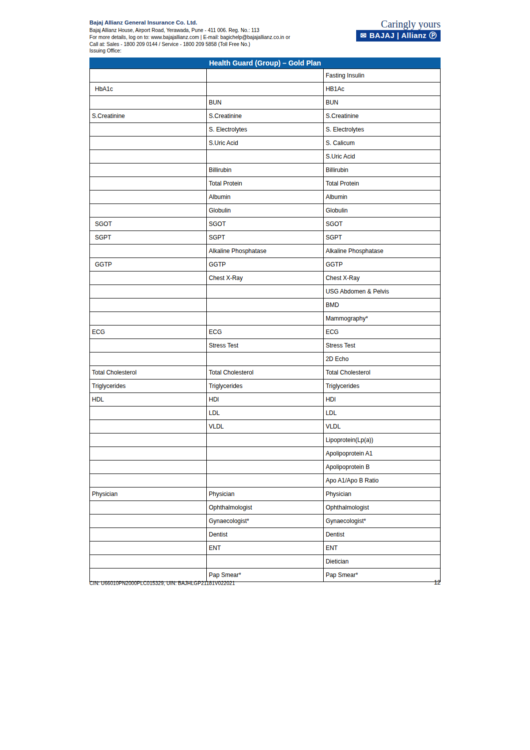Bajaj Allianz General Insurance Co. Ltd.
Bajaj Allianz House, Airport Road, Yerawada, Pune - 411 006. Reg. No.: 113
For more details, log on to: www.bajajallianz.com | E-mail: bagichelp@bajajallianz.co.in or
Call at: Sales - 1800 209 0144 / Service - 1800 209 5858 (Toll Free No.)
Issuing Office:
Caringly yours
✉ BAJAJ | Allianz Ⓟ
Health Guard (Group) – Gold Plan
| | | Fasting Insulin |
| HbA1c | | HB1Ac |
| | BUN | BUN |
| S.Creatinine | S.Creatinine | S.Creatinine |
| | S. Electrolytes | S. Electrolytes |
| | S.Uric Acid | S. Calicum |
| | | S.Uric Acid |
| | Billirubin | Billirubin |
| | Total Protein | Total Protein |
| | Albumin | Albumin |
| | Globulin | Globulin |
| SGOT | SGOT | SGOT |
| SGPT | SGPT | SGPT |
| | Alkaline Phosphatase | Alkaline Phosphatase |
| GGTP | GGTP | GGTP |
| | Chest X-Ray | Chest X-Ray |
| | | USG Abdomen & Pelvis |
| | | BMD |
| | | Mammography* |
| ECG | ECG | ECG |
| | Stress Test | Stress Test |
| | | 2D Echo |
| Total Cholesterol | Total Cholesterol | Total Cholesterol |
| Triglycerides | Triglycerides | Triglycerides |
| HDL | HDl | HDl |
| | LDL | LDL |
| | VLDL | VLDL |
| | | Lipoprotein(Lp(a)) |
| | | Apolipoprotein A1 |
| | | Apolipoprotein B |
| | | Apo A1/Apo B Ratio |
| Physician | Physician | Physician |
| | Ophthalmologist | Ophthalmologist |
| | Gynaecologist* | Gynaecologist* |
| | Dentist | Dentist |
| | ENT | ENT |
| | | Dietician |
| | Pap Smear* | Pap Smear* |
CIN: U66010PN2000PLC015329, UIN: BAJHLGP21181V022021
12